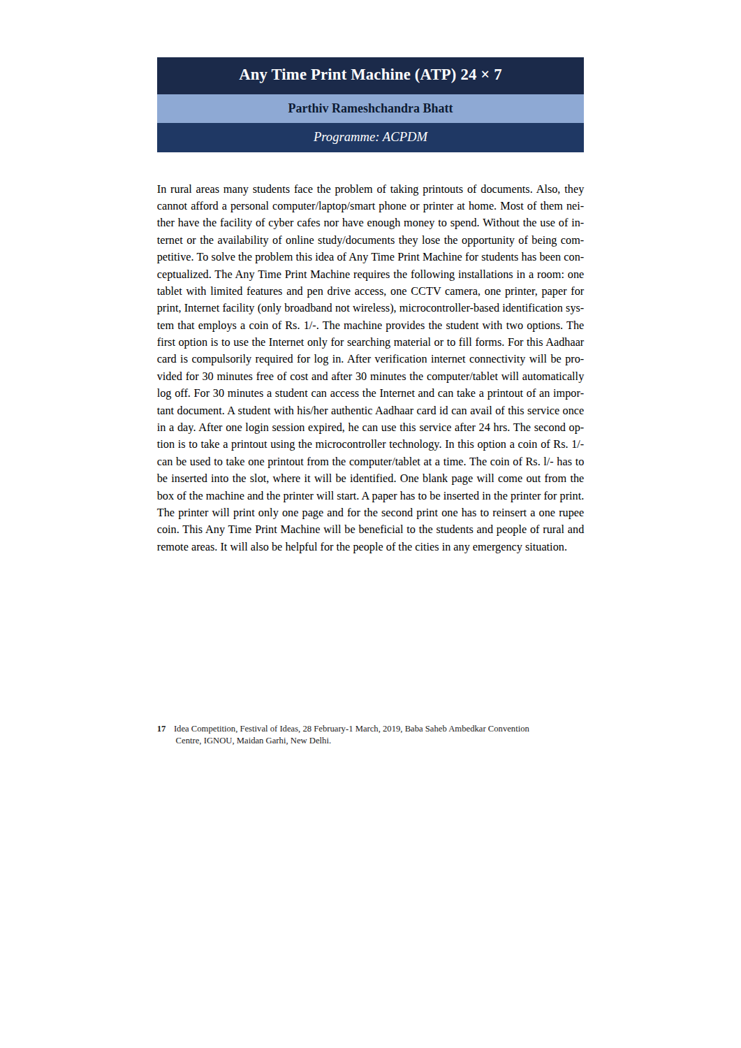Any Time Print Machine (ATP) 24 × 7
Parthiv Rameshchandra Bhatt
Programme: ACPDM
In rural areas many students face the problem of taking printouts of documents. Also, they cannot afford a personal computer/laptop/smart phone or printer at home. Most of them neither have the facility of cyber cafes nor have enough money to spend. Without the use of internet or the availability of online study/documents they lose the opportunity of being competitive. To solve the problem this idea of Any Time Print Machine for students has been conceptualized. The Any Time Print Machine requires the following installations in a room: one tablet with limited features and pen drive access, one CCTV camera, one printer, paper for print, Internet facility (only broadband not wireless), microcontroller-based identification system that employs a coin of Rs. 1/-. The machine provides the student with two options. The first option is to use the Internet only for searching material or to fill forms. For this Aadhaar card is compulsorily required for log in. After verification internet connectivity will be provided for 30 minutes free of cost and after 30 minutes the computer/tablet will automatically log off. For 30 minutes a student can access the Internet and can take a printout of an important document. A student with his/her authentic Aadhaar card id can avail of this service once in a day. After one login session expired, he can use this service after 24 hrs. The second option is to take a printout using the microcontroller technology. In this option a coin of Rs. 1/- can be used to take one printout from the computer/tablet at a time. The coin of Rs. l/- has to be inserted into the slot, where it will be identified. One blank page will come out from the box of the machine and the printer will start. A paper has to be inserted in the printer for print. The printer will print only one page and for the second print one has to reinsert a one rupee coin. This Any Time Print Machine will be beneficial to the students and people of rural and remote areas. It will also be helpful for the people of the cities in any emergency situation.
17 Idea Competition, Festival of Ideas, 28 February-1 March, 2019, Baba Saheb Ambedkar Convention Centre, IGNOU, Maidan Garhi, New Delhi.